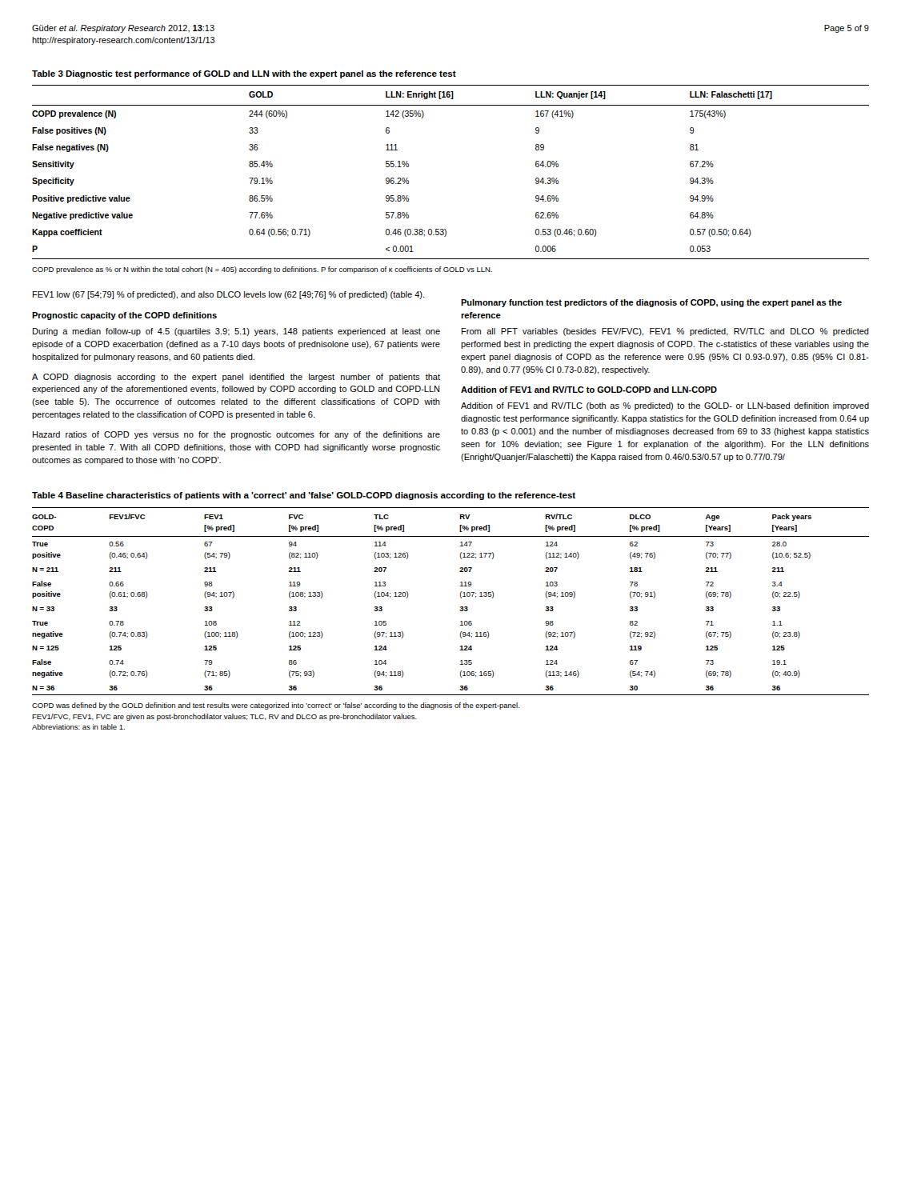Güder et al. Respiratory Research 2012, 13:13
http://respiratory-research.com/content/13/1/13
Page 5 of 9
Table 3 Diagnostic test performance of GOLD and LLN with the expert panel as the reference test
| | GOLD | LLN: Enright [16] | LLN: Quanjer [14] | LLN: Falaschetti [17] |
| --- | --- | --- | --- | --- |
| COPD prevalence (N) | 244 (60%) | 142 (35%) | 167 (41%) | 175(43%) |
| False positives (N) | 33 | 6 | 9 | 9 |
| False negatives (N) | 36 | 111 | 89 | 81 |
| Sensitivity | 85.4% | 55.1% | 64.0% | 67.2% |
| Specificity | 79.1% | 96.2% | 94.3% | 94.3% |
| Positive predictive value | 86.5% | 95.8% | 94.6% | 94.9% |
| Negative predictive value | 77.6% | 57.8% | 62.6% | 64.8% |
| Kappa coefficient | 0.64 (0.56; 0.71) | 0.46 (0.38; 0.53) | 0.53 (0.46; 0.60) | 0.57 (0.50; 0.64) |
| P | | < 0.001 | 0.006 | 0.053 |
COPD prevalence as % or N within the total cohort (N = 405) according to definitions. P for comparison of κ coefficients of GOLD vs LLN.
FEV1 low (67 [54;79] % of predicted), and also DLCO levels low (62 [49;76] % of predicted) (table 4).
Prognostic capacity of the COPD definitions
During a median follow-up of 4.5 (quartiles 3.9; 5.1) years, 148 patients experienced at least one episode of a COPD exacerbation (defined as a 7-10 days boots of prednisolone use), 67 patients were hospitalized for pulmonary reasons, and 60 patients died.
A COPD diagnosis according to the expert panel identified the largest number of patients that experienced any of the aforementioned events, followed by COPD according to GOLD and COPD-LLN (see table 5). The occurrence of outcomes related to the different classifications of COPD with percentages related to the classification of COPD is presented in table 6.
Hazard ratios of COPD yes versus no for the prognostic outcomes for any of the definitions are presented in table 7. With all COPD definitions, those with COPD had significantly worse prognostic outcomes as compared to those with 'no COPD'.
Pulmonary function test predictors of the diagnosis of COPD, using the expert panel as the reference
From all PFT variables (besides FEV/FVC), FEV1 % predicted, RV/TLC and DLCO % predicted performed best in predicting the expert diagnosis of COPD. The c-statistics of these variables using the expert panel diagnosis of COPD as the reference were 0.95 (95% CI 0.93-0.97), 0.85 (95% CI 0.81-0.89), and 0.77 (95% CI 0.73-0.82), respectively.
Addition of FEV1 and RV/TLC to GOLD-COPD and LLN-COPD
Addition of FEV1 and RV/TLC (both as % predicted) to the GOLD- or LLN-based definition improved diagnostic test performance significantly. Kappa statistics for the GOLD definition increased from 0.64 up to 0.83 (p < 0.001) and the number of misdiagnoses decreased from 69 to 33 (highest kappa statistics seen for 10% deviation; see Figure 1 for explanation of the algorithm). For the LLN definitions (Enright/Quanjer/Falaschetti) the Kappa raised from 0.46/0.53/0.57 up to 0.77/0.79/
Table 4 Baseline characteristics of patients with a 'correct' and 'false' GOLD-COPD diagnosis according to the reference-test
| GOLD- COPD | FEV1/FVC | FEV1 [% pred] | FVC [% pred] | TLC [% pred] | RV [% pred] | RV/TLC [% pred] | DLCO [% pred] | Age [Years] | Pack years [Years] |
| --- | --- | --- | --- | --- | --- | --- | --- | --- | --- |
| True positive | 0.56 (0.46; 0.64) | 67 (54; 79) | 94 (82; 110) | 114 (103; 126) | 147 (122; 177) | 124 (112; 140) | 62 (49; 76) | 73 (70; 77) | 28.0 (10.6; 52.5) |
| N = 211 | 211 | 211 | 211 | 207 | 207 | 207 | 181 | 211 | 211 |
| False positive | 0.66 (0.61; 0.68) | 98 (94; 107) | 119 (108; 133) | 113 (104; 120) | 119 (107; 135) | 103 (94; 109) | 78 (70; 91) | 72 (69; 78) | 3.4 (0; 22.5) |
| N = 33 | 33 | 33 | 33 | 33 | 33 | 33 | 33 | 33 | 33 |
| True negative | 0.78 (0.74; 0.83) | 108 (100; 118) | 112 (100; 123) | 105 (97; 113) | 106 (94; 116) | 98 (92; 107) | 82 (72; 92) | 71 (67; 75) | 1.1 (0; 23.8) |
| N = 125 | 125 | 125 | 125 | 124 | 124 | 124 | 119 | 125 | 125 |
| False negative | 0.74 (0.72; 0.76) | 79 (71; 85) | 86 (75; 93) | 104 (94; 118) | 135 (106; 165) | 124 (113; 146) | 67 (54; 74) | 73 (69; 78) | 19.1 (0; 40.9) |
| N = 36 | 36 | 36 | 36 | 36 | 36 | 36 | 30 | 36 | 36 |
COPD was defined by the GOLD definition and test results were categorized into 'correct' or 'false' according to the diagnosis of the expert-panel.
FEV1/FVC, FEV1, FVC are given as post-bronchodilator values; TLC, RV and DLCO as pre-bronchodilator values.
Abbreviations: as in table 1.